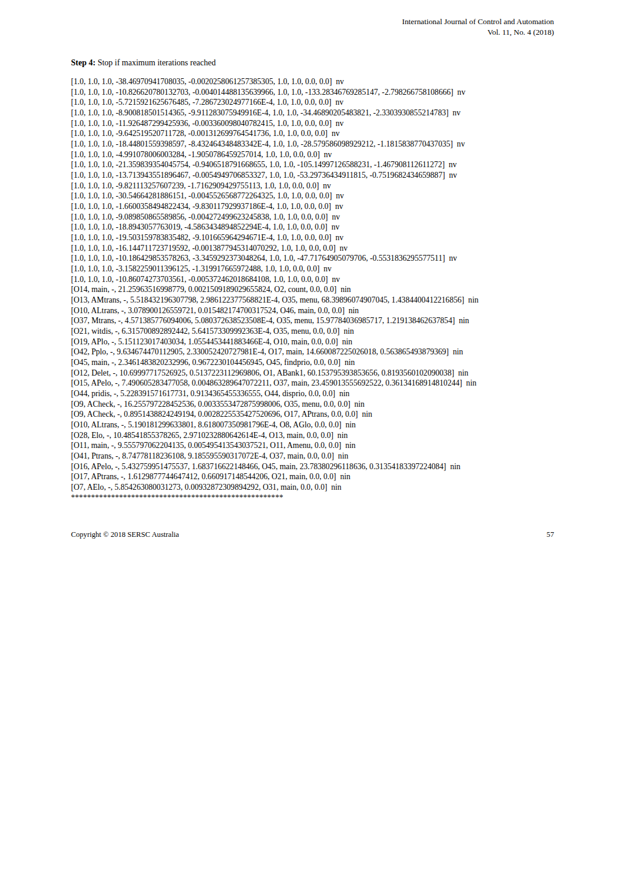International Journal of Control and Automation Vol. 11, No. 4 (2018)
Step 4: Stop if maximum iterations reached
[1.0, 1.0, 1.0, -38.46970941708035, -0.0020258061257385305, 1.0, 1.0, 0.0, 0.0]  nv
[1.0, 1.0, 1.0, -10.826620780132703, -0.004014488135639966, 1.0, 1.0, -133.28346769285147, -2.798266758108666]  nv
[1.0, 1.0, 1.0, -5.7215921625676485, -7.286723024977166E-4, 1.0, 1.0, 0.0, 0.0]  nv
[1.0, 1.0, 1.0, -8.900818501514365, -9.911283075949916E-4, 1.0, 1.0, -34.46890205483821, -2.3303930855214783]  nv
[1.0, 1.0, 1.0, -11.926487299425936, -0.003360098040782415, 1.0, 1.0, 0.0, 0.0]  nv
[1.0, 1.0, 1.0, -9.642519520711728, -0.001312699764541736, 1.0, 1.0, 0.0, 0.0]  nv
[1.0, 1.0, 1.0, -18.44801559398597, -8.432464348483342E-4, 1.0, 1.0, -28.579586098929212, -1.1815838770437035]  nv
[1.0, 1.0, 1.0, -4.991078006003284, -1.9050786459257014, 1.0, 1.0, 0.0, 0.0]  nv
[1.0, 1.0, 1.0, -21.359839354045754, -0.9406518791668655, 1.0, 1.0, -105.14997126588231, -1.467908112611272]  nv
[1.0, 1.0, 1.0, -13.713943551896467, -0.0054949706853327, 1.0, 1.0, -53.29736434911815, -0.7519682434659887]  nv
[1.0, 1.0, 1.0, -9.821113257607239, -1.7162909429755113, 1.0, 1.0, 0.0, 0.0]  nv
[1.0, 1.0, 1.0, -30.54664281886151, -0.0045526568772264325, 1.0, 1.0, 0.0, 0.0]  nv
[1.0, 1.0, 1.0, -1.6600358494822434, -9.830117929937186E-4, 1.0, 1.0, 0.0, 0.0]  nv
[1.0, 1.0, 1.0, -9.089850865589856, -0.004272499623245838, 1.0, 1.0, 0.0, 0.0]  nv
[1.0, 1.0, 1.0, -18.8943057763019, -4.5863434894852294E-4, 1.0, 1.0, 0.0, 0.0]  nv
[1.0, 1.0, 1.0, -19.503159783835482, -9.101665964294671E-4, 1.0, 1.0, 0.0, 0.0]  nv
[1.0, 1.0, 1.0, -16.144711723719592, -0.0013877945314070292, 1.0, 1.0, 0.0, 0.0]  nv
[1.0, 1.0, 1.0, -10.186429853578263, -3.3459292373048264, 1.0, 1.0, -47.71764905079706, -0.5531836295577511]  nv
[1.0, 1.0, 1.0, -3.1582259011396125, -1.319917665972488, 1.0, 1.0, 0.0, 0.0]  nv
[1.0, 1.0, 1.0, -10.86074273703561, -0.005372462018684108, 1.0, 1.0, 0.0, 0.0]  nv
[O14, main, -, 21.25963516998779, 0.0021509189029655824, O2, count, 0.0, 0.0]  nin
[O13, AMtrans, -, 5.518432196307798, 2.986122377568821E-4, O35, menu, 68.39896074907045, 1.4384400412216856]  nin
[O10, ALtrans, -, 3.078900126559721, 0.015482174700317524, O46, main, 0.0, 0.0]  nin
[O37, Mtrans, -, 4.571385776094006, 5.080372638523508E-4, O35, menu, 15.97784036985717, 1.219138462637854]  nin
[O21, witdis, -, 6.315700892892442, 5.641573309992363E-4, O35, menu, 0.0, 0.0]  nin
[O19, APlo, -, 5.151123017403034, 1.0554453441883466E-4, O10, main, 0.0, 0.0]  nin
[O42, Pplo, -, 9.634674470112905, 2.330052420727981E-4, O17, main, 14.660087225026018, 0.563865493879369]  nin
[O45, main, -, 2.3461483820232996, 0.9672230104456945, O45, findprio, 0.0, 0.0]  nin
[O12, Delet, -, 10.69997717526925, 0.5137223112969806, O1, ABank1, 60.153795393853656, 0.8193560102090038]  nin
[O15, APelo, -, 7.490605283477058, 0.004863289647072211, O37, main, 23.459013555692522, 0.36134168914810244]  nin
[O44, pridis, -, 5.228391571617731, 0.9134365455336555, O44, disprio, 0.0, 0.0]  nin
[O9, ACheck, -, 16.255797228452536, 0.0033553472875998006, O35, menu, 0.0, 0.0]  nin
[O9, ACheck, -, 0.8951438824249194, 0.0028225535427520696, O17, APtrans, 0.0, 0.0]  nin
[O10, ALtrans, -, 5.190181299633801, 8.618007350981796E-4, O8, AGlo, 0.0, 0.0]  nin
[O28, Elo, -, 10.48541855378265, 2.9710232880642614E-4, O13, main, 0.0, 0.0]  nin
[O11, main, -, 9.555797062204135, 0.005495413543037521, O11, Amenu, 0.0, 0.0]  nin
[O41, Ptrans, -, 8.74778118236108, 9.185595590317072E-4, O37, main, 0.0, 0.0]  nin
[O16, APelo, -, 5.432759951475537, 1.683716622148466, O45, main, 23.78380296118636, 0.31354183397224084]  nin
[O17, APtrans, -, 1.6129877744647412, 0.660917148544206, O21, main, 0.0, 0.0]  nin
[O7, AElo, -, 5.854263080031273, 0.00932872309894292, O31, main, 0.0, 0.0]  nin
*****************************************************
Copyright © 2018 SERSC Australia
57